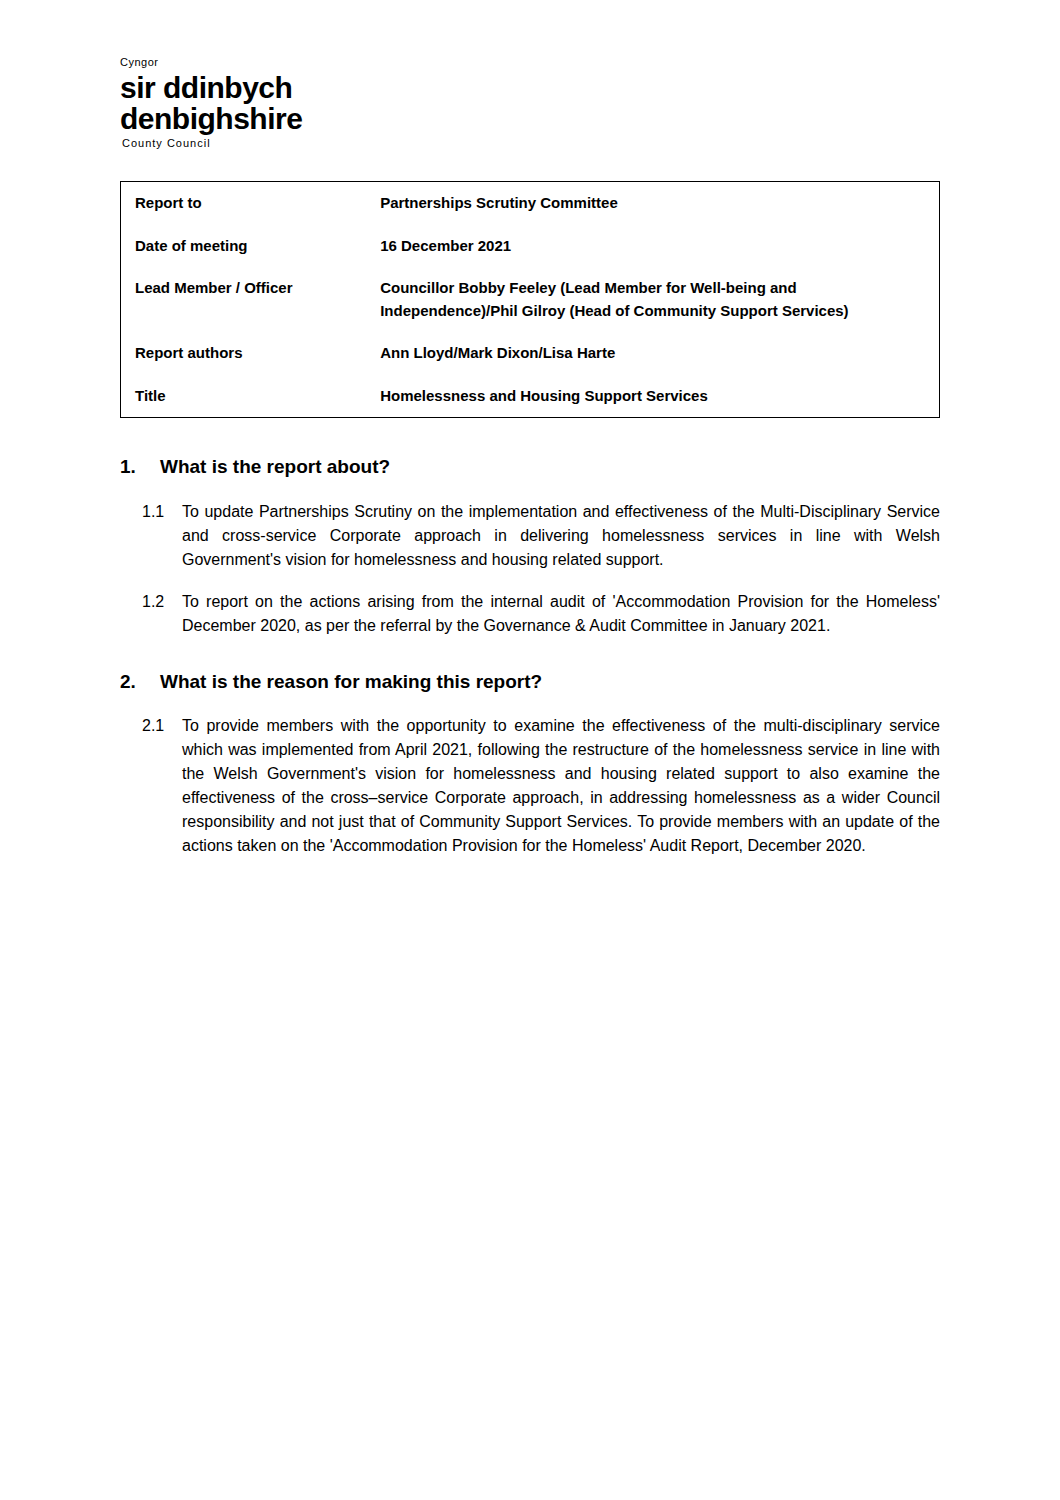Cyngor
sir ddinbych
denbighshire
County Council
| Report to | Partnerships Scrutiny Committee |
| Date of meeting | 16 December 2021 |
| Lead Member / Officer | Councillor Bobby Feeley (Lead Member for Well-being and Independence)/Phil Gilroy (Head of Community Support Services) |
| Report authors | Ann Lloyd/Mark Dixon/Lisa Harte |
| Title | Homelessness and Housing Support Services |
1. What is the report about?
1.1
To update Partnerships Scrutiny on the implementation and effectiveness of the Multi-Disciplinary Service and cross-service Corporate approach in delivering homelessness services in line with Welsh Government's vision for homelessness and housing related support.
1.2
To report on the actions arising from the internal audit of 'Accommodation Provision for the Homeless' December 2020, as per the referral by the Governance & Audit Committee in January 2021.
2. What is the reason for making this report?
2.1
To provide members with the opportunity to examine the effectiveness of the multi-disciplinary service which was implemented from April 2021, following the restructure of the homelessness service in line with the Welsh Government's vision for homelessness and housing related support to also examine the effectiveness of the cross–service Corporate approach, in addressing homelessness as a wider Council responsibility and not just that of Community Support Services. To provide members with an update of the actions taken on the 'Accommodation Provision for the Homeless' Audit Report, December 2020.